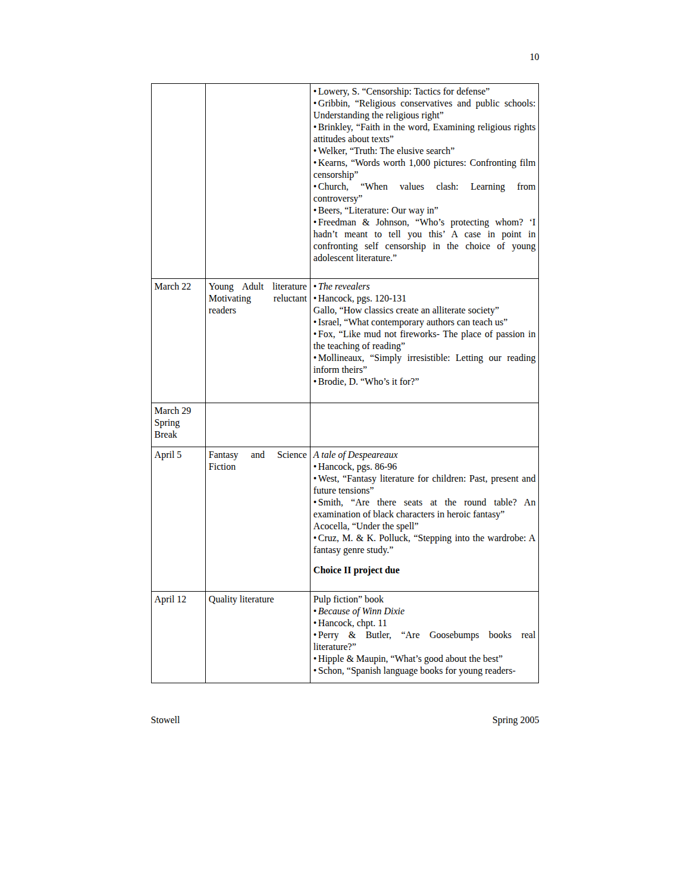10
| | | Lowery, S. “Censorship: Tactics for defense” Gribbin, “Religious conservatives and public schools: Understanding the religious right” Brinkley, “Faith in the word, Examining religious rights attitudes about texts” Welker, “Truth: The elusive search” Kearns, “Words worth 1,000 pictures: Confronting film censorship” Church, “When values clash: Learning from controversy” Beers, “Literature: Our way in” Freedman & Johnson, “Who’s protecting whom? ‘I hadn’t meant to tell you this’ A case in point in confronting self censorship in the choice of young adolescent literature.” |
| March 22 | Young Adult literature Motivating reluctant readers | The revealers Hancock, pgs. 120-131 Gallo, “How classics create an alliterate society” Israel, “What contemporary authors can teach us” Fox, “Like mud not fireworks- The place of passion in the teaching of reading” Mollineaux, “Simply irresistible: Letting our reading inform theirs” Brodie, D. “Who’s it for?” |
| March 29 Spring Break | | |
| April 5 | Fantasy and Science Fiction | A tale of Despeareaux Hancock, pgs. 86-96 West, “Fantasy literature for children: Past, present and future tensions” Smith, “Are there seats at the round table? An examination of black characters in heroic fantasy” Acocella, “Under the spell” Cruz, M. & K. Polluck, “Stepping into the wardrobe: A fantasy genre study.” Choice II project due |
| April 12 | Quality literature | Pulp fiction” book Because of Winn Dixie Hancock, chpt. 11 Perry & Butler, “Are Goosebumps books real literature?” Hipple & Maupin, “What’s good about the best” Schon, “Spanish language books for young readers- |
Stowell Spring 2005